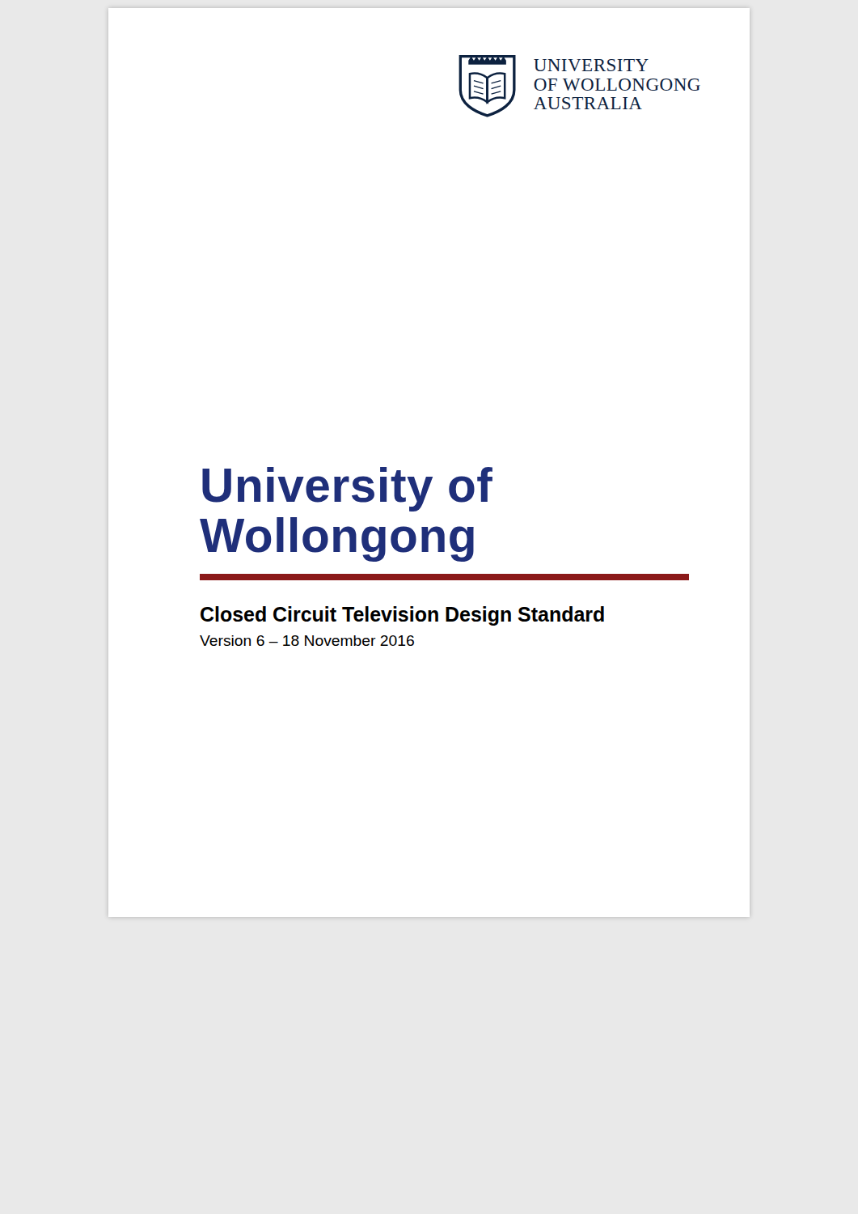University of Wollongong Australia
University of Wollongong
Closed Circuit Television Design Standard
Version 6 – 18 November 2016